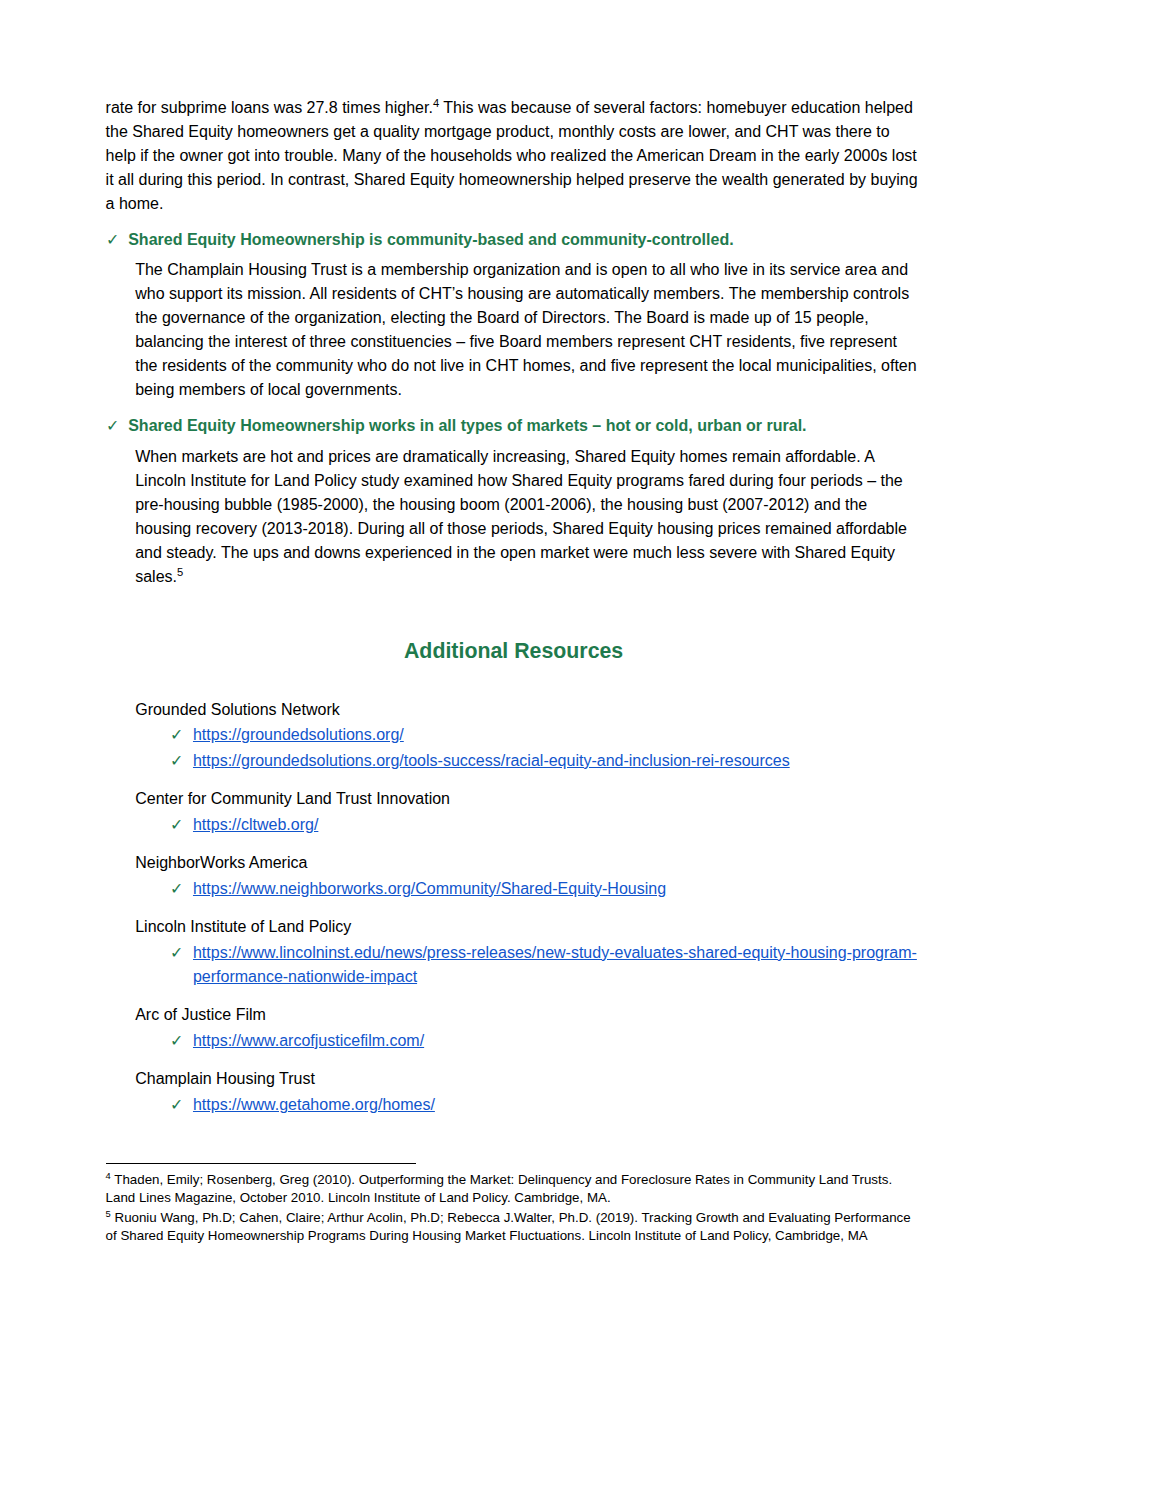rate for subprime loans was 27.8 times higher.4 This was because of several factors: homebuyer education helped the Shared Equity homeowners get a quality mortgage product, monthly costs are lower, and CHT was there to help if the owner got into trouble. Many of the households who realized the American Dream in the early 2000s lost it all during this period. In contrast, Shared Equity homeownership helped preserve the wealth generated by buying a home.
✓ Shared Equity Homeownership is community-based and community-controlled.
The Champlain Housing Trust is a membership organization and is open to all who live in its service area and who support its mission. All residents of CHT’s housing are automatically members. The membership controls the governance of the organization, electing the Board of Directors. The Board is made up of 15 people, balancing the interest of three constituencies – five Board members represent CHT residents, five represent the residents of the community who do not live in CHT homes, and five represent the local municipalities, often being members of local governments.
✓ Shared Equity Homeownership works in all types of markets – hot or cold, urban or rural.
When markets are hot and prices are dramatically increasing, Shared Equity homes remain affordable. A Lincoln Institute for Land Policy study examined how Shared Equity programs fared during four periods – the pre-housing bubble (1985-2000), the housing boom (2001-2006), the housing bust (2007-2012) and the housing recovery (2013-2018). During all of those periods, Shared Equity housing prices remained affordable and steady. The ups and downs experienced in the open market were much less severe with Shared Equity sales.5
Additional Resources
Grounded Solutions Network
✓ https://groundedsolutions.org/
✓ https://groundedsolutions.org/tools-success/racial-equity-and-inclusion-rei-resources
Center for Community Land Trust Innovation
✓ https://cltweb.org/
NeighborWorks America
✓ https://www.neighborworks.org/Community/Shared-Equity-Housing
Lincoln Institute of Land Policy
✓ https://www.lincolninst.edu/news/press-releases/new-study-evaluates-shared-equity-housing-program-performance-nationwide-impact
Arc of Justice Film
✓ https://www.arcofjusticefilm.com/
Champlain Housing Trust
✓ https://www.getahome.org/homes/
4 Thaden, Emily; Rosenberg, Greg (2010). Outperforming the Market: Delinquency and Foreclosure Rates in Community Land Trusts. Land Lines Magazine, October 2010. Lincoln Institute of Land Policy. Cambridge, MA.
5 Ruoniu Wang, Ph.D; Cahen, Claire; Arthur Acolin, Ph.D; Rebecca J.Walter, Ph.D. (2019). Tracking Growth and Evaluating Performance of Shared Equity Homeownership Programs During Housing Market Fluctuations. Lincoln Institute of Land Policy, Cambridge, MA